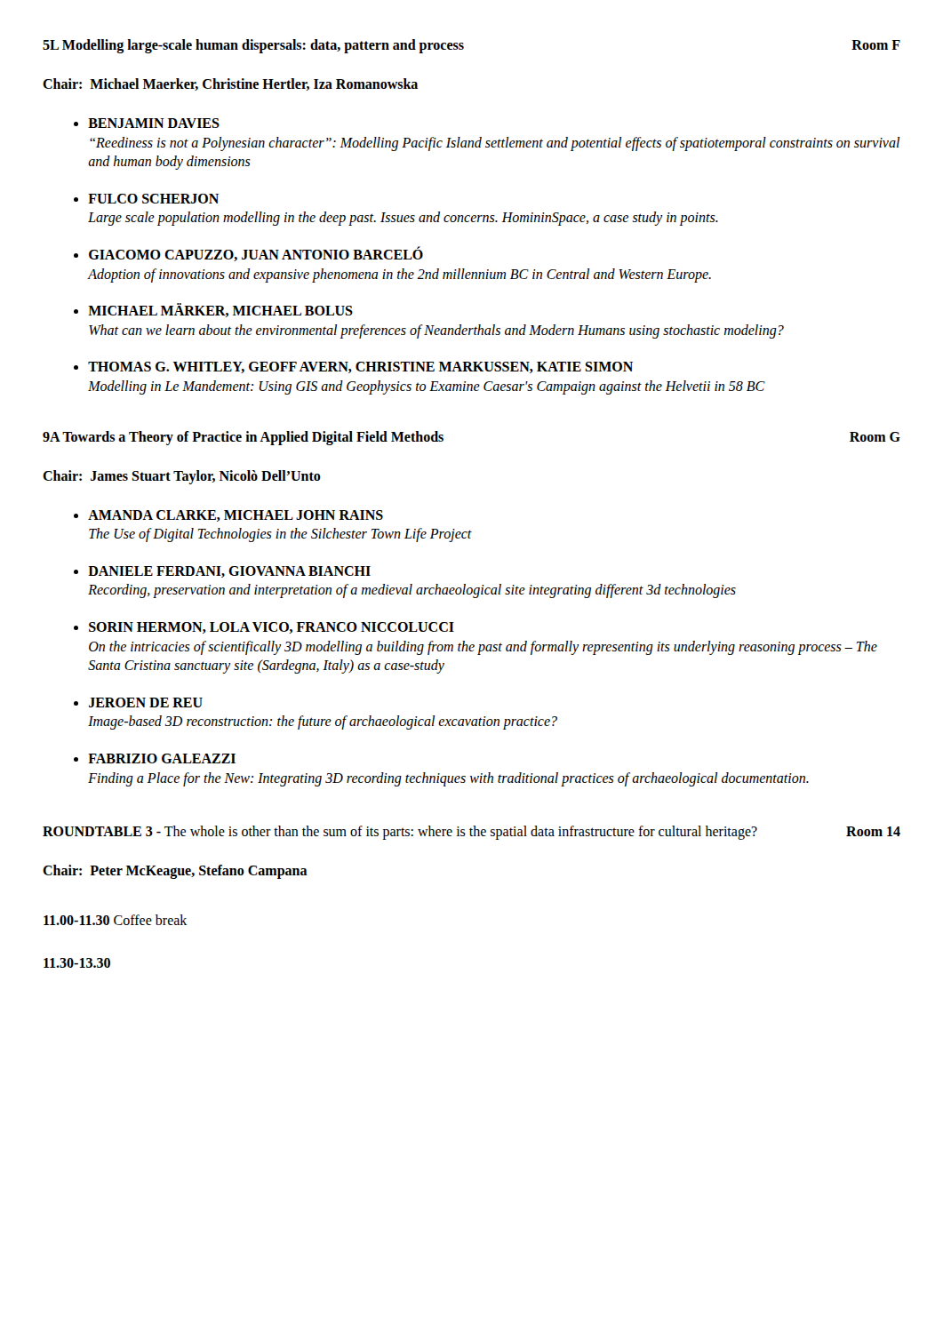5L Modelling large-scale human dispersals: data, pattern and process Room F
Chair: Michael Maerker, Christine Hertler, Iza Romanowska
Benjamin Davies “Reediness is not a Polynesian character”: Modelling Pacific Island settlement and potential effects of spatiotemporal constraints on survival and human body dimensions
Fulco Scherjon Large scale population modelling in the deep past. Issues and concerns. HomininSpace, a case study in points.
Giacomo Capuzzo, Juan Antonio Barceló Adoption of innovations and expansive phenomena in the 2nd millennium BC in Central and Western Europe.
Michael Märker, Michael Bolus What can we learn about the environmental preferences of Neanderthals and Modern Humans using stochastic modeling?
Thomas G. Whitley, Geoff Avern, Christine Markussen, Katie Simon Modelling in Le Mandement: Using GIS and Geophysics to Examine Caesar's Campaign against the Helvetii in 58 BC
9A Towards a Theory of Practice in Applied Digital Field Methods Room G
Chair: James Stuart Taylor, Nicolò Dell’Unto
Amanda Clarke, Michael John Rains The Use of Digital Technologies in the Silchester Town Life Project
Daniele Ferdani, Giovanna Bianchi Recording, preservation and interpretation of a medieval archaeological site integrating different 3d technologies
Sorin Hermon, Lola Vico, Franco Niccolucci On the intricacies of scientifically 3D modelling a building from the past and formally representing its underlying reasoning process – The Santa Cristina sanctuary site (Sardegna, Italy) as a case-study
Jeroen De Reu Image-based 3D reconstruction: the future of archaeological excavation practice?
Fabrizio Galeazzi Finding a Place for the New: Integrating 3D recording techniques with traditional practices of archaeological documentation.
Room 14 ROUNDTABLE 3 - The whole is other than the sum of its parts: where is the spatial data infrastructure for cultural heritage?
Chair: Peter McKeague, Stefano Campana
11.00-11.30 Coffee break
11.30-13.30